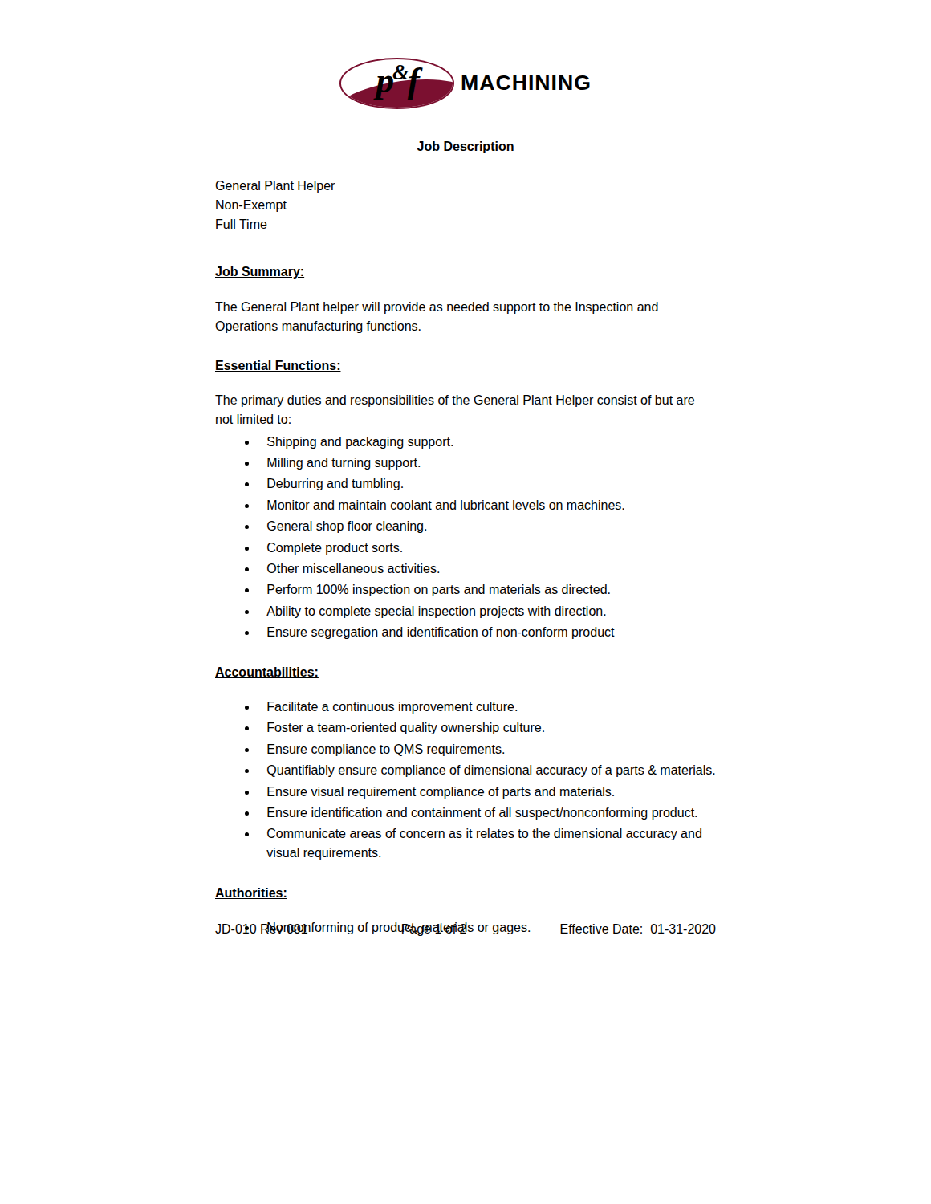p&f MACHINING
Job Description
General Plant Helper
Non-Exempt
Full Time
Job Summary:
The General Plant helper will provide as needed support to the Inspection and Operations manufacturing functions.
Essential Functions:
The primary duties and responsibilities of the General Plant Helper consist of but are not limited to:
Shipping and packaging support.
Milling and turning support.
Deburring and tumbling.
Monitor and maintain coolant and lubricant levels on machines.
General shop floor cleaning.
Complete product sorts.
Other miscellaneous activities.
Perform 100% inspection on parts and materials as directed.
Ability to complete special inspection projects with direction.
Ensure segregation and identification of non-conform product
Accountabilities:
Facilitate a continuous improvement culture.
Foster a team-oriented quality ownership culture.
Ensure compliance to QMS requirements.
Quantifiably ensure compliance of dimensional accuracy of a parts & materials.
Ensure visual requirement compliance of parts and materials.
Ensure identification and containment of all suspect/nonconforming product.
Communicate areas of concern as it relates to the dimensional accuracy and visual requirements.
Authorities:
Nonconforming of product, materials or gages.
JD-010 Rev 001 Page 1 of 2 Effective Date: 01-31-2020